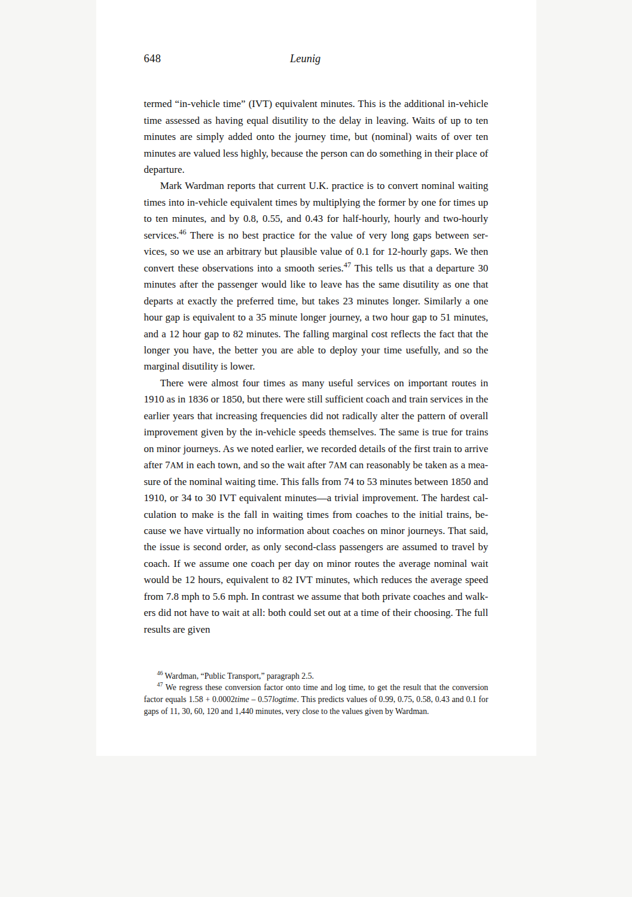648
Leunig
termed “in-vehicle time” (IVT) equivalent minutes. This is the additional in-vehicle time assessed as having equal disutility to the delay in leaving. Waits of up to ten minutes are simply added onto the journey time, but (nominal) waits of over ten minutes are valued less highly, because the person can do something in their place of departure.
Mark Wardman reports that current U.K. practice is to convert nominal waiting times into in-vehicle equivalent times by multiplying the former by one for times up to ten minutes, and by 0.8, 0.55, and 0.43 for half-hourly, hourly and two-hourly services.46 There is no best practice for the value of very long gaps between services, so we use an arbitrary but plausible value of 0.1 for 12-hourly gaps. We then convert these observations into a smooth series.47 This tells us that a departure 30 minutes after the passenger would like to leave has the same disutility as one that departs at exactly the preferred time, but takes 23 minutes longer. Similarly a one hour gap is equivalent to a 35 minute longer journey, a two hour gap to 51 minutes, and a 12 hour gap to 82 minutes. The falling marginal cost reflects the fact that the longer you have, the better you are able to deploy your time usefully, and so the marginal disutility is lower.
There were almost four times as many useful services on important routes in 1910 as in 1836 or 1850, but there were still sufficient coach and train services in the earlier years that increasing frequencies did not radically alter the pattern of overall improvement given by the in-vehicle speeds themselves. The same is true for trains on minor journeys. As we noted earlier, we recorded details of the first train to arrive after 7AM in each town, and so the wait after 7AM can reasonably be taken as a measure of the nominal waiting time. This falls from 74 to 53 minutes between 1850 and 1910, or 34 to 30 IVT equivalent minutes—a trivial improvement. The hardest calculation to make is the fall in waiting times from coaches to the initial trains, because we have virtually no information about coaches on minor journeys. That said, the issue is second order, as only second-class passengers are assumed to travel by coach. If we assume one coach per day on minor routes the average nominal wait would be 12 hours, equivalent to 82 IVT minutes, which reduces the average speed from 7.8 mph to 5.6 mph. In contrast we assume that both private coaches and walkers did not have to wait at all: both could set out at a time of their choosing. The full results are given
46 Wardman, “Public Transport,” paragraph 2.5.
47 We regress these conversion factor onto time and log time, to get the result that the conversion factor equals 1.58 + 0.0002time – 0.57logtime. This predicts values of 0.99, 0.75, 0.58, 0.43 and 0.1 for gaps of 11, 30, 60, 120 and 1,440 minutes, very close to the values given by Wardman.